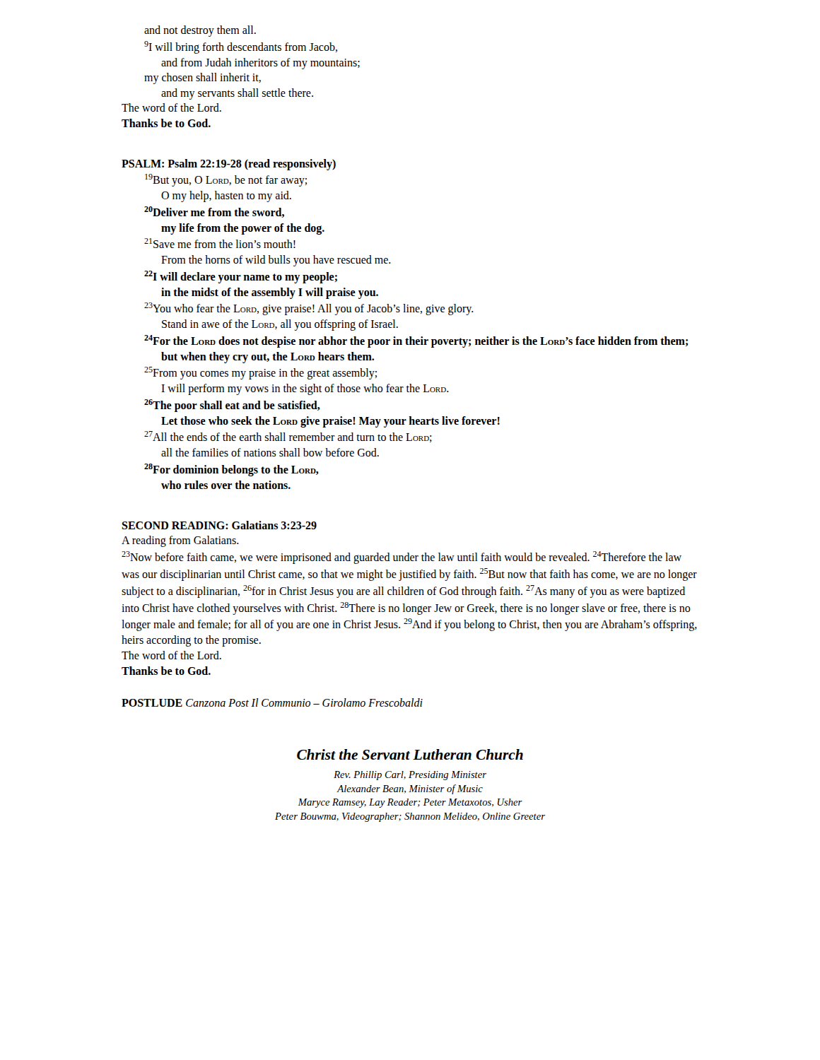and not destroy them all.
9 I will bring forth descendants from Jacob,
and from Judah inheritors of my mountains;
my chosen shall inherit it,
and my servants shall settle there.
The word of the Lord.
Thanks be to God.
PSALM: Psalm 22:19-28 (read responsively)
19 But you, O Lord, be not far away;
O my help, hasten to my aid.
20 Deliver me from the sword,
my life from the power of the dog.
21 Save me from the lion’s mouth!
From the horns of wild bulls you have rescued me.
22 I will declare your name to my people;
in the midst of the assembly I will praise you.
23 You who fear the Lord, give praise! All you of Jacob’s line, give glory.
Stand in awe of the Lord, all you offspring of Israel.
24 For the Lord does not despise nor abhor the poor in their poverty; neither is the Lord’s face hidden from them;
but when they cry out, the Lord hears them.
25 From you comes my praise in the great assembly;
I will perform my vows in the sight of those who fear the Lord.
26 The poor shall eat and be satisfied,
Let those who seek the Lord give praise! May your hearts live forever!
27 All the ends of the earth shall remember and turn to the Lord;
all the families of nations shall bow before God.
28 For dominion belongs to the Lord,
who rules over the nations.
SECOND READING: Galatians 3:23-29
A reading from Galatians.
23 Now before faith came, we were imprisoned and guarded under the law until faith would be revealed. 24 Therefore the law was our disciplinarian until Christ came, so that we might be justified by faith. 25 But now that faith has come, we are no longer subject to a disciplinarian, 26for in Christ Jesus you are all children of God through faith. 27 As many of you as were baptized into Christ have clothed yourselves with Christ. 28 There is no longer Jew or Greek, there is no longer slave or free, there is no longer male and female; for all of you are one in Christ Jesus. 29 And if you belong to Christ, then you are Abraham’s offspring, heirs according to the promise.
The word of the Lord.
Thanks be to God.
POSTLUDE Canzona Post Il Communio – Girolamo Frescobaldi
Christ the Servant Lutheran Church
Rev. Phillip Carl, Presiding Minister
Alexander Bean, Minister of Music
Maryce Ramsey, Lay Reader; Peter Metaxotos, Usher
Peter Bouwma, Videographer; Shannon Melideo, Online Greeter